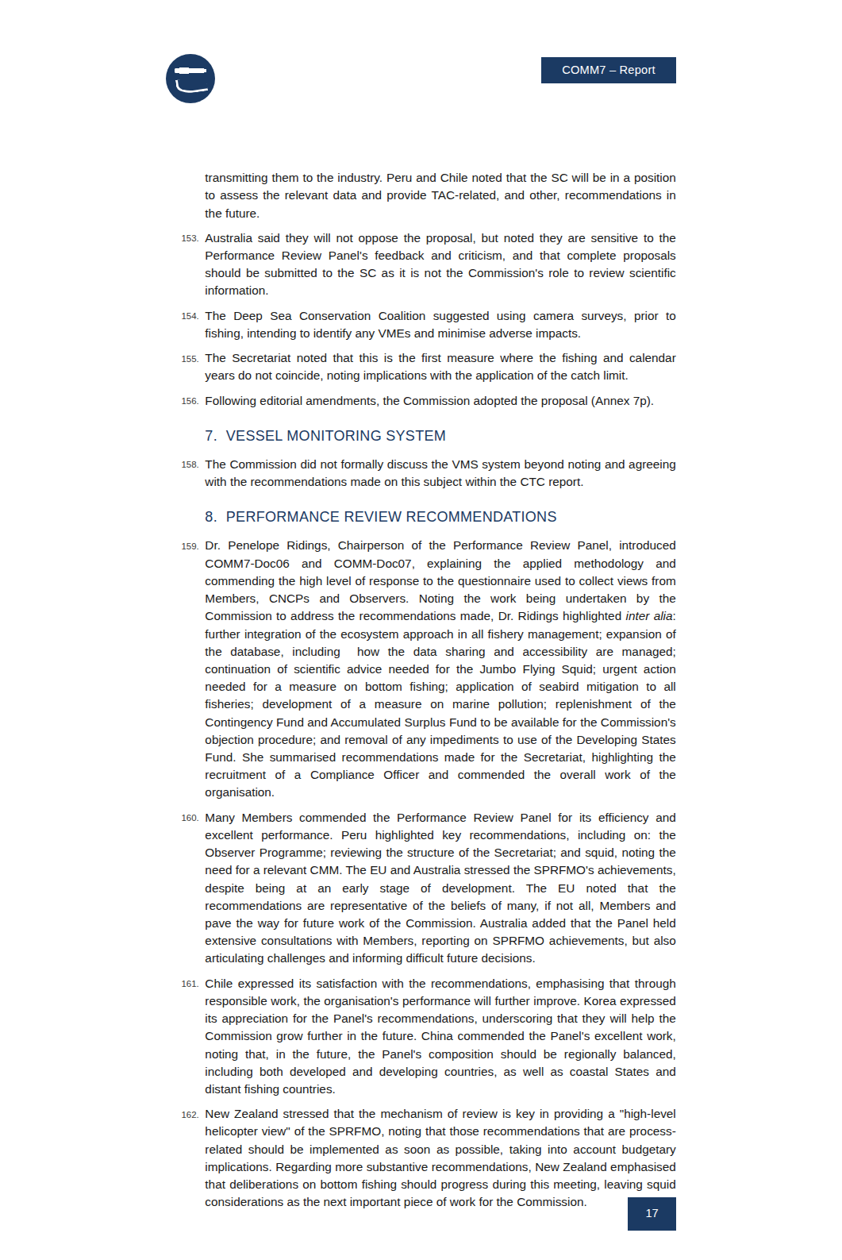COMM7 – Report
transmitting them to the industry. Peru and Chile noted that the SC will be in a position to assess the relevant data and provide TAC-related, and other, recommendations in the future.
Australia said they will not oppose the proposal, but noted they are sensitive to the Performance Review Panel's feedback and criticism, and that complete proposals should be submitted to the SC as it is not the Commission's role to review scientific information.
The Deep Sea Conservation Coalition suggested using camera surveys, prior to fishing, intending to identify any VMEs and minimise adverse impacts.
The Secretariat noted that this is the first measure where the fishing and calendar years do not coincide, noting implications with the application of the catch limit.
Following editorial amendments, the Commission adopted the proposal (Annex 7p).
7. Vessel Monitoring System
The Commission did not formally discuss the VMS system beyond noting and agreeing with the recommendations made on this subject within the CTC report.
8. Performance Review Recommendations
Dr. Penelope Ridings, Chairperson of the Performance Review Panel, introduced COMM7-Doc06 and COMM-Doc07, explaining the applied methodology and commending the high level of response to the questionnaire used to collect views from Members, CNCPs and Observers. Noting the work being undertaken by the Commission to address the recommendations made, Dr. Ridings highlighted inter alia: further integration of the ecosystem approach in all fishery management; expansion of the database, including how the data sharing and accessibility are managed; continuation of scientific advice needed for the Jumbo Flying Squid; urgent action needed for a measure on bottom fishing; application of seabird mitigation to all fisheries; development of a measure on marine pollution; replenishment of the Contingency Fund and Accumulated Surplus Fund to be available for the Commission's objection procedure; and removal of any impediments to use of the Developing States Fund. She summarised recommendations made for the Secretariat, highlighting the recruitment of a Compliance Officer and commended the overall work of the organisation.
Many Members commended the Performance Review Panel for its efficiency and excellent performance. Peru highlighted key recommendations, including on: the Observer Programme; reviewing the structure of the Secretariat; and squid, noting the need for a relevant CMM. The EU and Australia stressed the SPRFMO's achievements, despite being at an early stage of development. The EU noted that the recommendations are representative of the beliefs of many, if not all, Members and pave the way for future work of the Commission. Australia added that the Panel held extensive consultations with Members, reporting on SPRFMO achievements, but also articulating challenges and informing difficult future decisions.
Chile expressed its satisfaction with the recommendations, emphasising that through responsible work, the organisation's performance will further improve. Korea expressed its appreciation for the Panel's recommendations, underscoring that they will help the Commission grow further in the future. China commended the Panel's excellent work, noting that, in the future, the Panel's composition should be regionally balanced, including both developed and developing countries, as well as coastal States and distant fishing countries.
New Zealand stressed that the mechanism of review is key in providing a "high-level helicopter view" of the SPRFMO, noting that those recommendations that are process-related should be implemented as soon as possible, taking into account budgetary implications. Regarding more substantive recommendations, New Zealand emphasised that deliberations on bottom fishing should progress during this meeting, leaving squid considerations as the next important piece of work for the Commission.
17